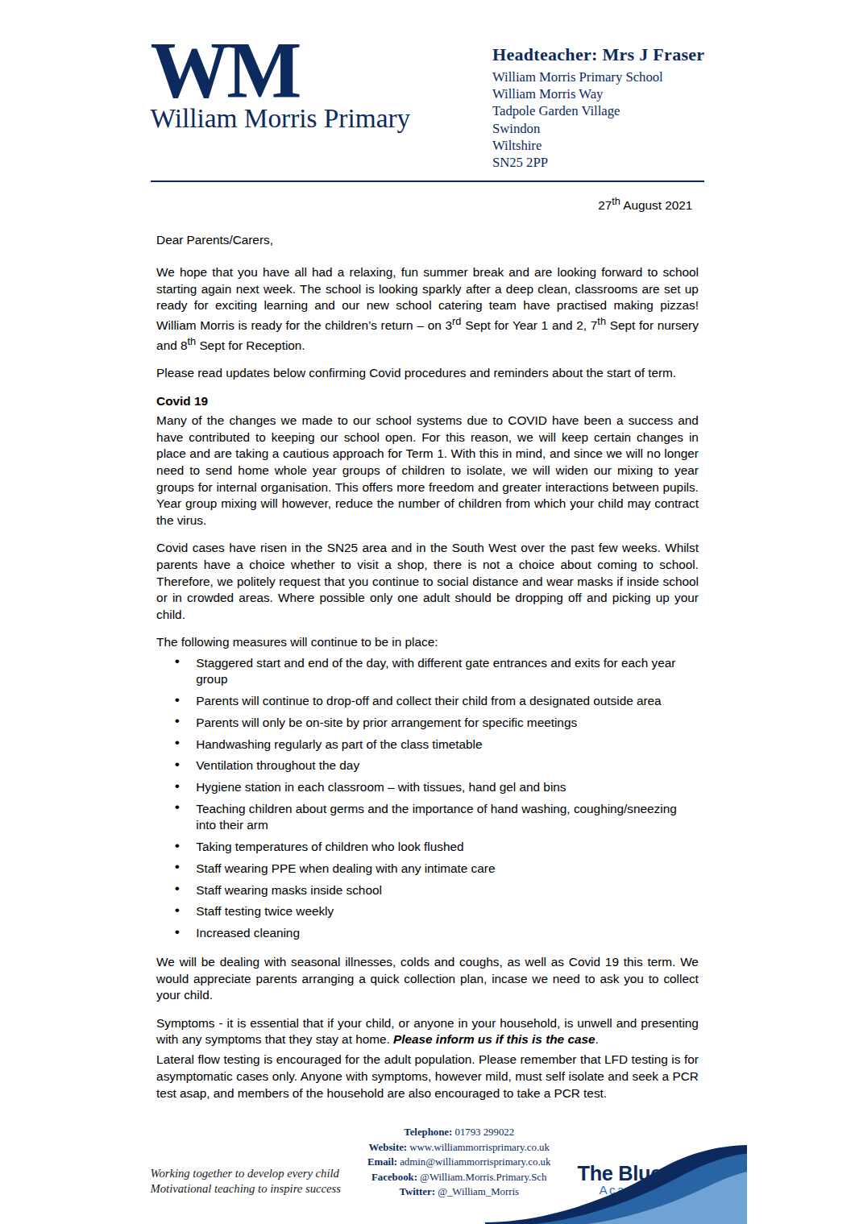WM William Morris Primary
Headteacher: Mrs J Fraser
William Morris Primary School
William Morris Way
Tadpole Garden Village
Swindon
Wiltshire
SN25 2PP
27th August 2021
Dear Parents/Carers,
We hope that you have all had a relaxing, fun summer break and are looking forward to school starting again next week. The school is looking sparkly after a deep clean, classrooms are set up ready for exciting learning and our new school catering team have practised making pizzas! William Morris is ready for the children’s return – on 3rd Sept for Year 1 and 2, 7th Sept for nursery and 8th Sept for Reception.
Please read updates below confirming Covid procedures and reminders about the start of term.
Covid 19
Many of the changes we made to our school systems due to COVID have been a success and have contributed to keeping our school open. For this reason, we will keep certain changes in place and are taking a cautious approach for Term 1. With this in mind, and since we will no longer need to send home whole year groups of children to isolate, we will widen our mixing to year groups for internal organisation. This offers more freedom and greater interactions between pupils. Year group mixing will however, reduce the number of children from which your child may contract the virus.
Covid cases have risen in the SN25 area and in the South West over the past few weeks. Whilst parents have a choice whether to visit a shop, there is not a choice about coming to school. Therefore, we politely request that you continue to social distance and wear masks if inside school or in crowded areas. Where possible only one adult should be dropping off and picking up your child.
The following measures will continue to be in place:
Staggered start and end of the day, with different gate entrances and exits for each year group
Parents will continue to drop-off and collect their child from a designated outside area
Parents will only be on-site by prior arrangement for specific meetings
Handwashing regularly as part of the class timetable
Ventilation throughout the day
Hygiene station in each classroom – with tissues, hand gel and bins
Teaching children about germs and the importance of hand washing, coughing/sneezing into their arm
Taking temperatures of children who look flushed
Staff wearing PPE when dealing with any intimate care
Staff wearing masks inside school
Staff testing twice weekly
Increased cleaning
We will be dealing with seasonal illnesses, colds and coughs, as well as Covid 19 this term. We would appreciate parents arranging a quick collection plan, incase we need to ask you to collect your child.
Symptoms - it is essential that if your child, or anyone in your household, is unwell and presenting with any symptoms that they stay at home. Please inform us if this is the case.
Lateral flow testing is encouraged for the adult population. Please remember that LFD testing is for asymptomatic cases only. Anyone with symptoms, however mild, must self isolate and seek a PCR test asap, and members of the household are also encouraged to take a PCR test.
Working together to develop every child
Motivational teaching to inspire success
Telephone: 01793 299022
Website: www.williammorrisprimary.co.uk
Email: admin@williammorrisprimary.co.uk
Facebook: @William.Morris.Primary.Sch
Twitter: @_William_Morris
The Blue Kite Academy Trust